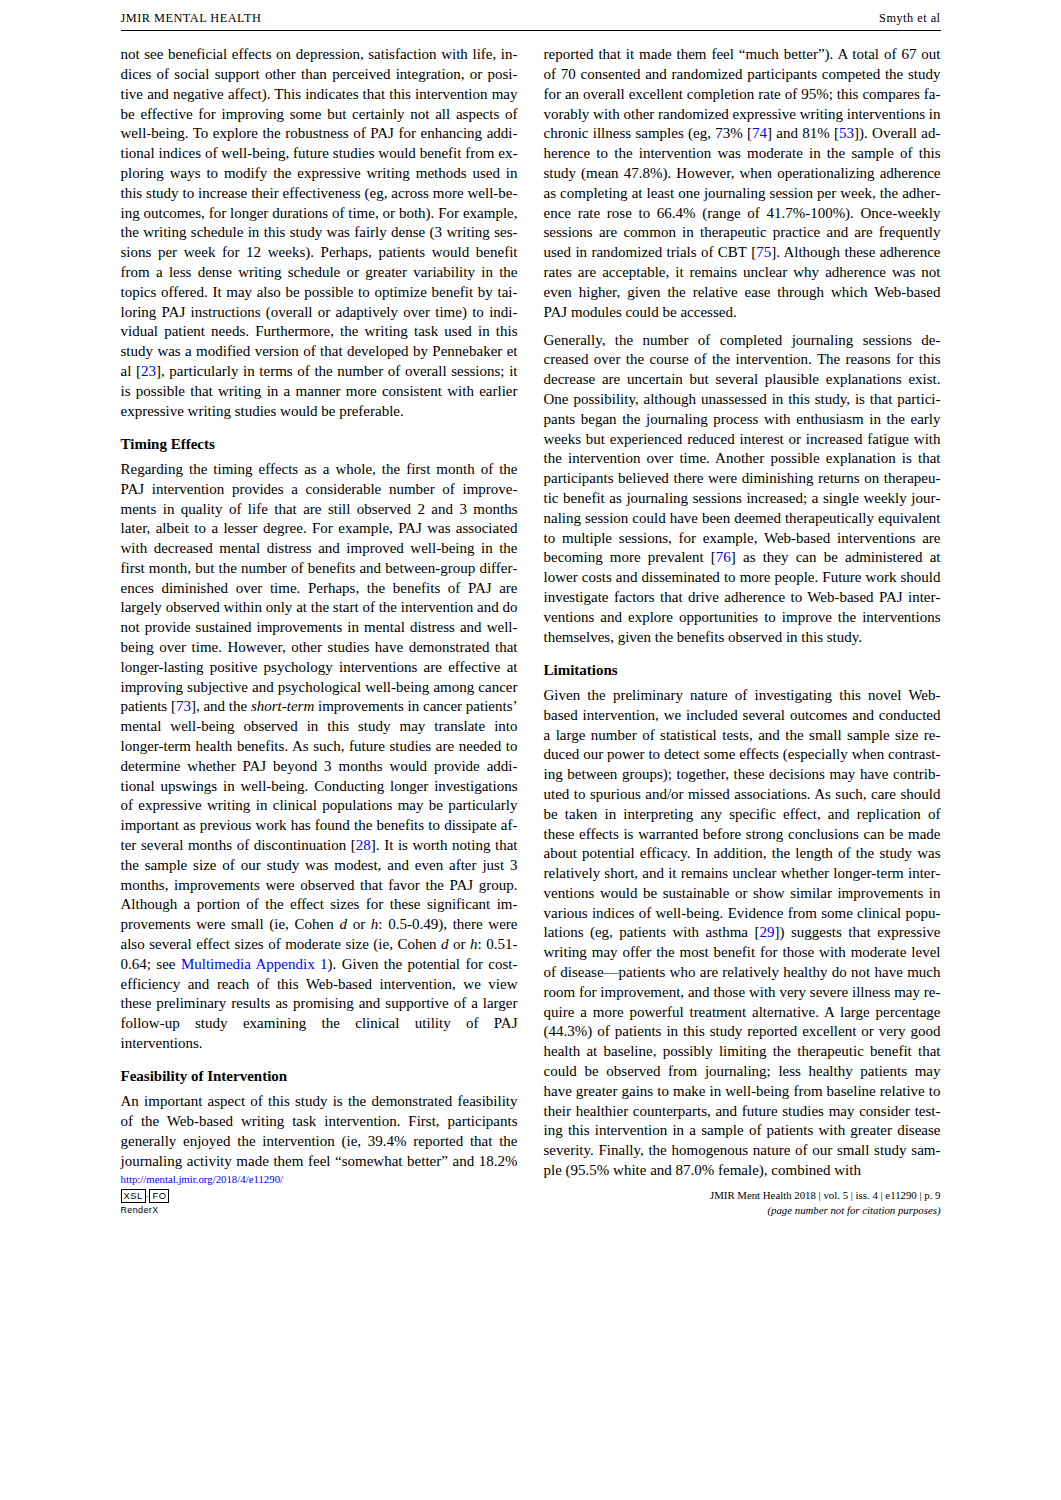JMIR MENTAL HEALTH
Smyth et al
not see beneficial effects on depression, satisfaction with life, indices of social support other than perceived integration, or positive and negative affect). This indicates that this intervention may be effective for improving some but certainly not all aspects of well-being. To explore the robustness of PAJ for enhancing additional indices of well-being, future studies would benefit from exploring ways to modify the expressive writing methods used in this study to increase their effectiveness (eg, across more well-being outcomes, for longer durations of time, or both). For example, the writing schedule in this study was fairly dense (3 writing sessions per week for 12 weeks). Perhaps, patients would benefit from a less dense writing schedule or greater variability in the topics offered. It may also be possible to optimize benefit by tailoring PAJ instructions (overall or adaptively over time) to individual patient needs. Furthermore, the writing task used in this study was a modified version of that developed by Pennebaker et al [23], particularly in terms of the number of overall sessions; it is possible that writing in a manner more consistent with earlier expressive writing studies would be preferable.
Timing Effects
Regarding the timing effects as a whole, the first month of the PAJ intervention provides a considerable number of improvements in quality of life that are still observed 2 and 3 months later, albeit to a lesser degree. For example, PAJ was associated with decreased mental distress and improved well-being in the first month, but the number of benefits and between-group differences diminished over time. Perhaps, the benefits of PAJ are largely observed within only at the start of the intervention and do not provide sustained improvements in mental distress and well-being over time. However, other studies have demonstrated that longer-lasting positive psychology interventions are effective at improving subjective and psychological well-being among cancer patients [73], and the short-term improvements in cancer patients’ mental well-being observed in this study may translate into longer-term health benefits. As such, future studies are needed to determine whether PAJ beyond 3 months would provide additional upswings in well-being. Conducting longer investigations of expressive writing in clinical populations may be particularly important as previous work has found the benefits to dissipate after several months of discontinuation [28]. It is worth noting that the sample size of our study was modest, and even after just 3 months, improvements were observed that favor the PAJ group. Although a portion of the effect sizes for these significant improvements were small (ie, Cohen d or h: 0.5-0.49), there were also several effect sizes of moderate size (ie, Cohen d or h: 0.51-0.64; see Multimedia Appendix 1). Given the potential for cost-efficiency and reach of this Web-based intervention, we view these preliminary results as promising and supportive of a larger follow-up study examining the clinical utility of PAJ interventions.
Feasibility of Intervention
An important aspect of this study is the demonstrated feasibility of the Web-based writing task intervention. First, participants generally enjoyed the intervention (ie, 39.4% reported that the journaling activity made them feel “somewhat better” and 18.2% reported that it made them feel “much better”). A total of 67 out of 70 consented and randomized participants competed the study for an overall excellent completion rate of 95%; this compares favorably with other randomized expressive writing interventions in chronic illness samples (eg, 73% [74] and 81% [53]). Overall adherence to the intervention was moderate in the sample of this study (mean 47.8%). However, when operationalizing adherence as completing at least one journaling session per week, the adherence rate rose to 66.4% (range of 41.7%-100%). Once-weekly sessions are common in therapeutic practice and are frequently used in randomized trials of CBT [75]. Although these adherence rates are acceptable, it remains unclear why adherence was not even higher, given the relative ease through which Web-based PAJ modules could be accessed.
Generally, the number of completed journaling sessions decreased over the course of the intervention. The reasons for this decrease are uncertain but several plausible explanations exist. One possibility, although unassessed in this study, is that participants began the journaling process with enthusiasm in the early weeks but experienced reduced interest or increased fatigue with the intervention over time. Another possible explanation is that participants believed there were diminishing returns on therapeutic benefit as journaling sessions increased; a single weekly journaling session could have been deemed therapeutically equivalent to multiple sessions, for example, Web-based interventions are becoming more prevalent [76] as they can be administered at lower costs and disseminated to more people. Future work should investigate factors that drive adherence to Web-based PAJ interventions and explore opportunities to improve the interventions themselves, given the benefits observed in this study.
Limitations
Given the preliminary nature of investigating this novel Web-based intervention, we included several outcomes and conducted a large number of statistical tests, and the small sample size reduced our power to detect some effects (especially when contrasting between groups); together, these decisions may have contributed to spurious and/or missed associations. As such, care should be taken in interpreting any specific effect, and replication of these effects is warranted before strong conclusions can be made about potential efficacy. In addition, the length of the study was relatively short, and it remains unclear whether longer-term interventions would be sustainable or show similar improvements in various indices of well-being. Evidence from some clinical populations (eg, patients with asthma [29]) suggests that expressive writing may offer the most benefit for those with moderate level of disease—patients who are relatively healthy do not have much room for improvement, and those with very severe illness may require a more powerful treatment alternative. A large percentage (44.3%) of patients in this study reported excellent or very good health at baseline, possibly limiting the therapeutic benefit that could be observed from journaling; less healthy patients may have greater gains to make in well-being from baseline relative to their healthier counterparts, and future studies may consider testing this intervention in a sample of patients with greater disease severity. Finally, the homogenous nature of our small study sample (95.5% white and 87.0% female), combined with
http://mental.jmir.org/2018/4/e11290/
XSL·FO
RenderX
JMIR Ment Health 2018 | vol. 5 | iss. 4 | e11290 | p. 9
(page number not for citation purposes)